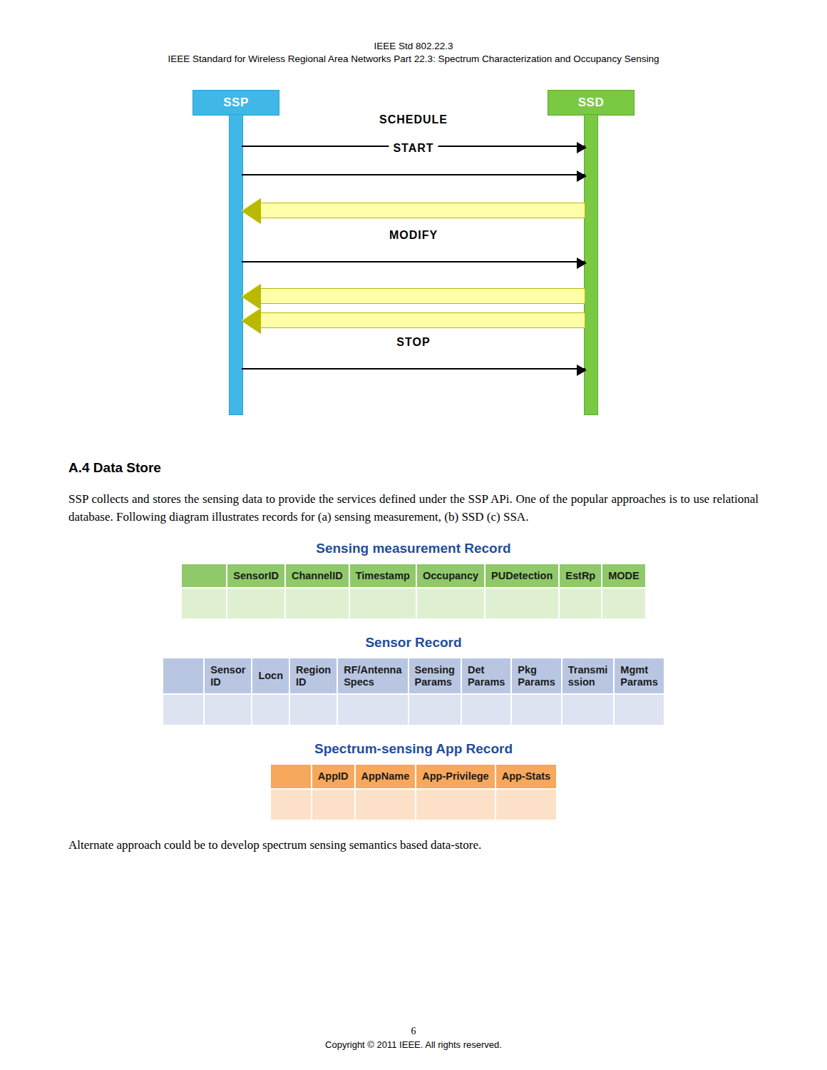IEEE Std 802.22.3
IEEE Standard for Wireless Regional Area Networks Part 22.3: Spectrum Characterization and Occupancy Sensing
SSP
SSD
SCHEDULE
START
MODIFY
STOP
A.4 Data Store
SSP collects and stores the sensing data to provide the services defined under the SSP APi. One of the popular approaches is to use relational database. Following diagram illustrates records for (a) sensing measurement, (b) SSD (c) SSA.
Sensing measurement Record
| | SensorID | ChannelID | Timestamp | Occupancy | PUDetection | EstRp | MODE |
Sensor Record
| | Sensor ID | Locn | Region ID | RF/Antenna Specs | Sensing Params | Det Params | Pkg Params | Transmi ssion | Mgmt Params |
Spectrum-sensing App Record
| | AppID | AppName | App-Privilege | App-Stats |
Alternate approach could be to develop spectrum sensing semantics based data-store.
6
Copyright © 2011 IEEE. All rights reserved.